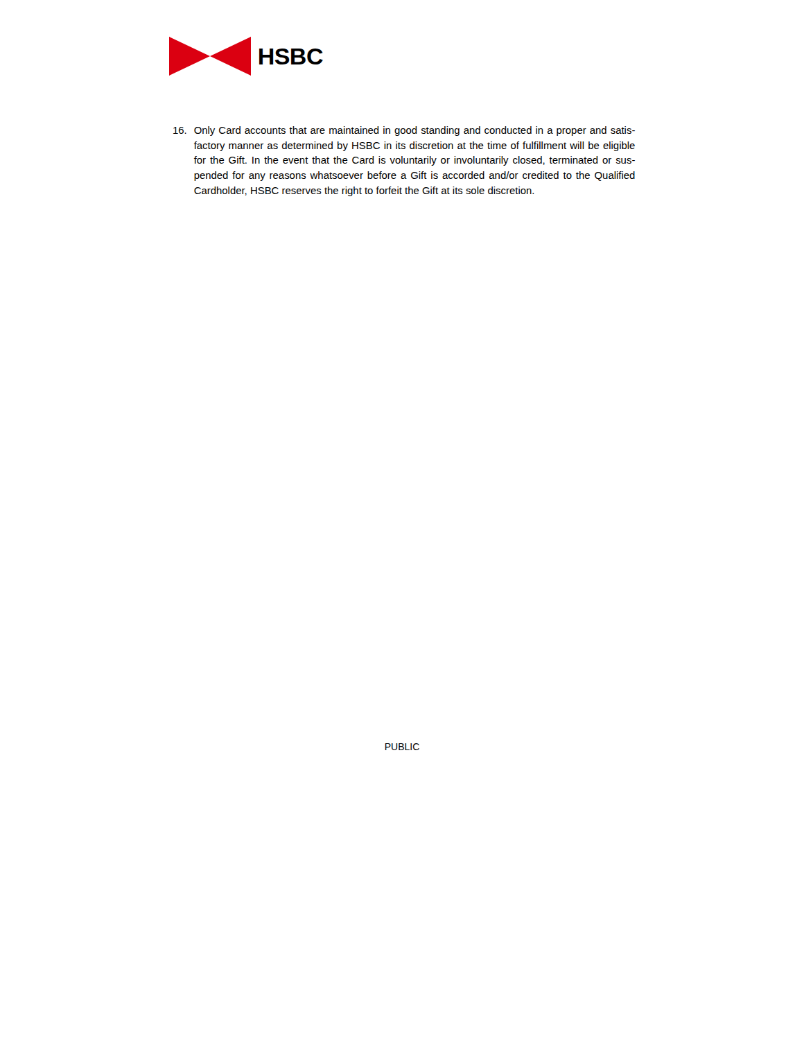HSBC
16. Only Card accounts that are maintained in good standing and conducted in a proper and satisfactory manner as determined by HSBC in its discretion at the time of fulfillment will be eligible for the Gift. In the event that the Card is voluntarily or involuntarily closed, terminated or suspended for any reasons whatsoever before a Gift is accorded and/or credited to the Qualified Cardholder, HSBC reserves the right to forfeit the Gift at its sole discretion.
PUBLIC